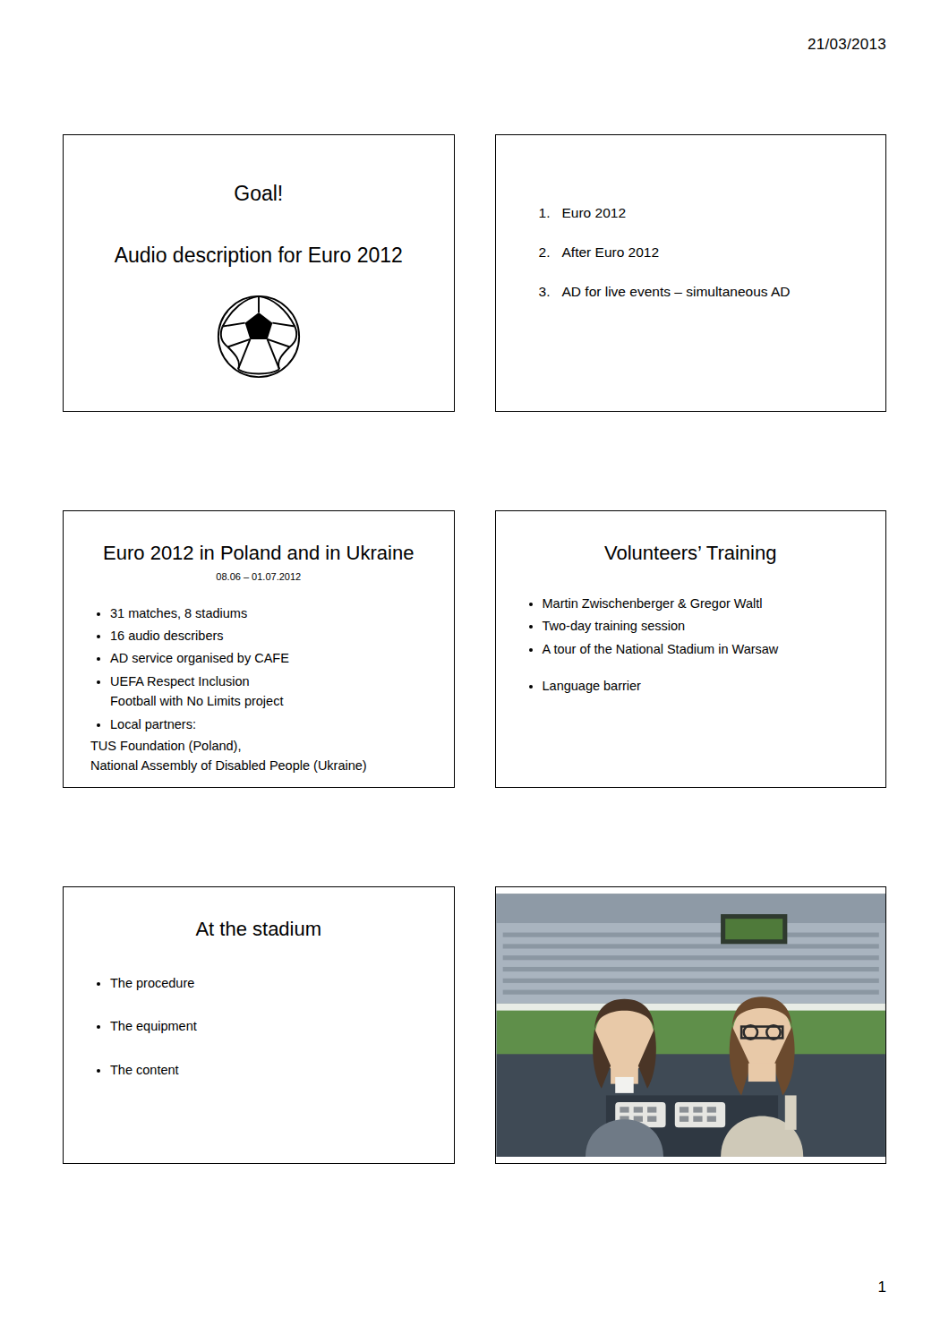21/03/2013
Goal! Audio description for Euro 2012
Euro 2012
After Euro 2012
AD for live events – simultaneous AD
Euro 2012 in Poland and in Ukraine 08.06 – 01.07.2012
31 matches, 8 stadiums
16 audio describers
AD service organised by CAFE
UEFA Respect Inclusion
Football with No Limits project
Local partners:
TUS Foundation (Poland),
National Assembly of Disabled People (Ukraine)
Volunteers’ Training
Martin Zwischenberger & Gregor Waltl
Two-day training session
A tour of the National Stadium in Warsaw
Language barrier
At the stadium
The procedure
The equipment
The content
1